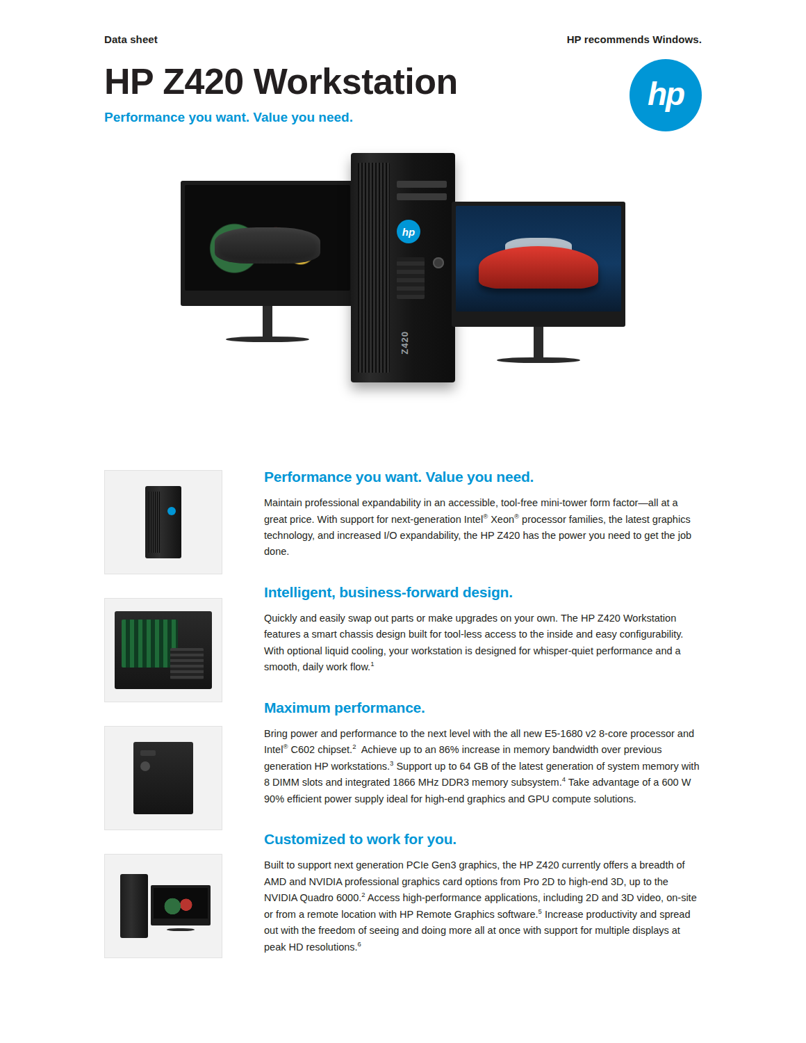Data sheet
HP recommends Windows.
HP Z420 Workstation
Performance you want. Value you need.
hp
hp
Z420
Performance you want. Value you need.
Maintain professional expandability in an accessible, tool-free mini-tower form factor—all at a great price. With support for next-generation Intel® Xeon® processor families, the latest graphics technology, and increased I/O expandability, the HP Z420 has the power you need to get the job done.
Intelligent, business-forward design.
Quickly and easily swap out parts or make upgrades on your own. The HP Z420 Workstation features a smart chassis design built for tool-less access to the inside and easy configurability. With optional liquid cooling, your workstation is designed for whisper-quiet performance and a smooth, daily work flow.1
Maximum performance.
Bring power and performance to the next level with the all new E5-1680 v2 8-core processor and Intel® C602 chipset.2 Achieve up to an 86% increase in memory bandwidth over previous generation HP workstations.3 Support up to 64 GB of the latest generation of system memory with 8 DIMM slots and integrated 1866 MHz DDR3 memory subsystem.4 Take advantage of a 600 W 90% efficient power supply ideal for high-end graphics and GPU compute solutions.
Customized to work for you.
Built to support next generation PCIe Gen3 graphics, the HP Z420 currently offers a breadth of AMD and NVIDIA professional graphics card options from Pro 2D to high-end 3D, up to the NVIDIA Quadro 6000.2 Access high-performance applications, including 2D and 3D video, on-site or from a remote location with HP Remote Graphics software.5 Increase productivity and spread out with the freedom of seeing and doing more all at once with support for multiple displays at peak HD resolutions.6